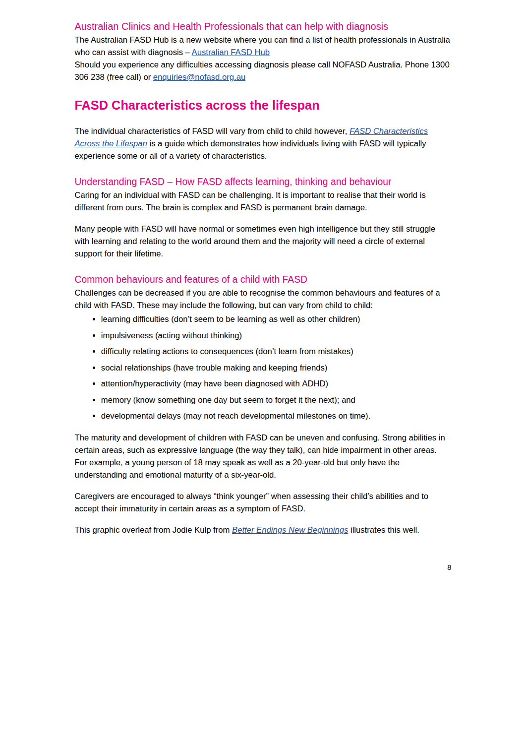Australian Clinics and Health Professionals that can help with diagnosis
The Australian FASD Hub is a new website where you can find a list of health professionals in Australia who can assist with diagnosis – Australian FASD Hub
Should you experience any difficulties accessing diagnosis please call NOFASD Australia. Phone 1300 306 238 (free call) or enquiries@nofasd.org.au
FASD Characteristics across the lifespan
The individual characteristics of FASD will vary from child to child however, FASD Characteristics Across the Lifespan is a guide which demonstrates how individuals living with FASD will typically experience some or all of a variety of characteristics.
Understanding FASD – How FASD affects learning, thinking and behaviour
Caring for an individual with FASD can be challenging. It is important to realise that their world is different from ours. The brain is complex and FASD is permanent brain damage.
Many people with FASD will have normal or sometimes even high intelligence but they still struggle with learning and relating to the world around them and the majority will need a circle of external support for their lifetime.
Common behaviours and features of a child with FASD
Challenges can be decreased if you are able to recognise the common behaviours and features of a child with FASD. These may include the following, but can vary from child to child:
learning difficulties (don’t seem to be learning as well as other children)
impulsiveness (acting without thinking)
difficulty relating actions to consequences (don’t learn from mistakes)
social relationships (have trouble making and keeping friends)
attention/hyperactivity (may have been diagnosed with ADHD)
memory (know something one day but seem to forget it the next); and
developmental delays (may not reach developmental milestones on time).
The maturity and development of children with FASD can be uneven and confusing. Strong abilities in certain areas, such as expressive language (the way they talk), can hide impairment in other areas. For example, a young person of 18 may speak as well as a 20-year-old but only have the understanding and emotional maturity of a six-year-old.
Caregivers are encouraged to always “think younger” when assessing their child’s abilities and to accept their immaturity in certain areas as a symptom of FASD.
This graphic overleaf from Jodie Kulp from Better Endings New Beginnings illustrates this well.
8